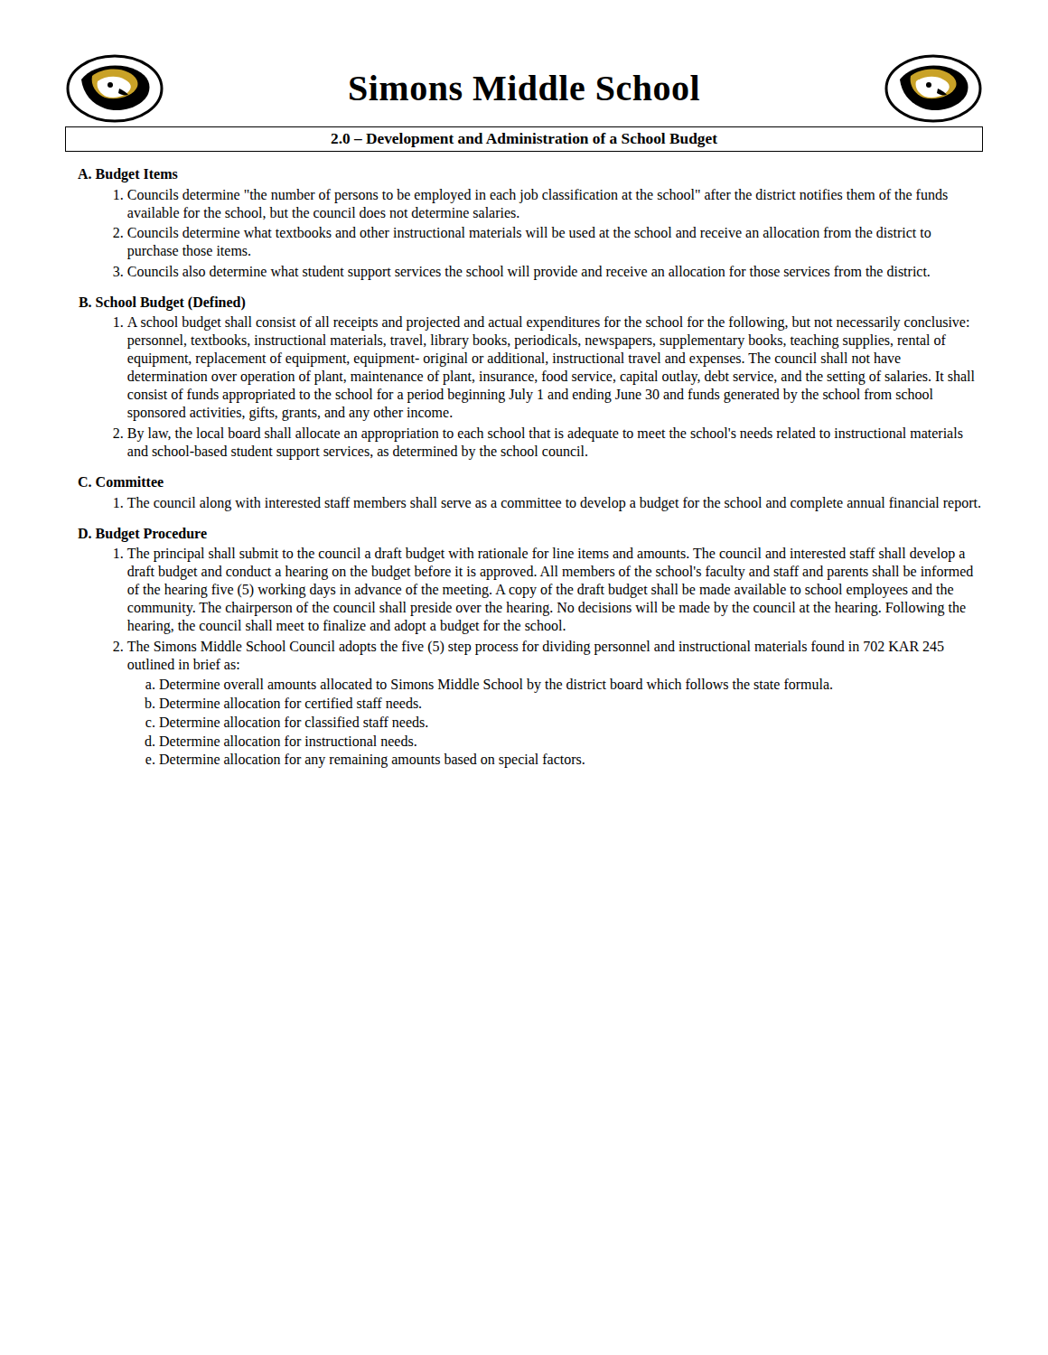Simons Middle School
2.0 – Development and Administration of a School Budget
Budget Items
Councils determine "the number of persons to be employed in each job classification at the school" after the district notifies them of the funds available for the school, but the council does not determine salaries.
Councils determine what textbooks and other instructional materials will be used at the school and receive an allocation from the district to purchase those items.
Councils also determine what student support services the school will provide and receive an allocation for those services from the district.
School Budget (Defined)
A school budget shall consist of all receipts and projected and actual expenditures for the school for the following, but not necessarily conclusive: personnel, textbooks, instructional materials, travel, library books, periodicals, newspapers, supplementary books, teaching supplies, rental of equipment, replacement of equipment, equipment- original or additional, instructional travel and expenses. The council shall not have determination over operation of plant, maintenance of plant, insurance, food service, capital outlay, debt service, and the setting of salaries. It shall consist of funds appropriated to the school for a period beginning July 1 and ending June 30 and funds generated by the school from school sponsored activities, gifts, grants, and any other income.
By law, the local board shall allocate an appropriation to each school that is adequate to meet the school's needs related to instructional materials and school-based student support services, as determined by the school council.
Committee
The council along with interested staff members shall serve as a committee to develop a budget for the school and complete annual financial report.
Budget Procedure
The principal shall submit to the council a draft budget with rationale for line items and amounts. The council and interested staff shall develop a draft budget and conduct a hearing on the budget before it is approved. All members of the school's faculty and staff and parents shall be informed of the hearing five (5) working days in advance of the meeting. A copy of the draft budget shall be made available to school employees and the community. The chairperson of the council shall preside over the hearing. No decisions will be made by the council at the hearing. Following the hearing, the council shall meet to finalize and adopt a budget for the school.
The Simons Middle School Council adopts the five (5) step process for dividing personnel and instructional materials found in 702 KAR 245 outlined in brief as:
Determine overall amounts allocated to Simons Middle School by the district board which follows the state formula.
Determine allocation for certified staff needs.
Determine allocation for classified staff needs.
Determine allocation for instructional needs.
Determine allocation for any remaining amounts based on special factors.